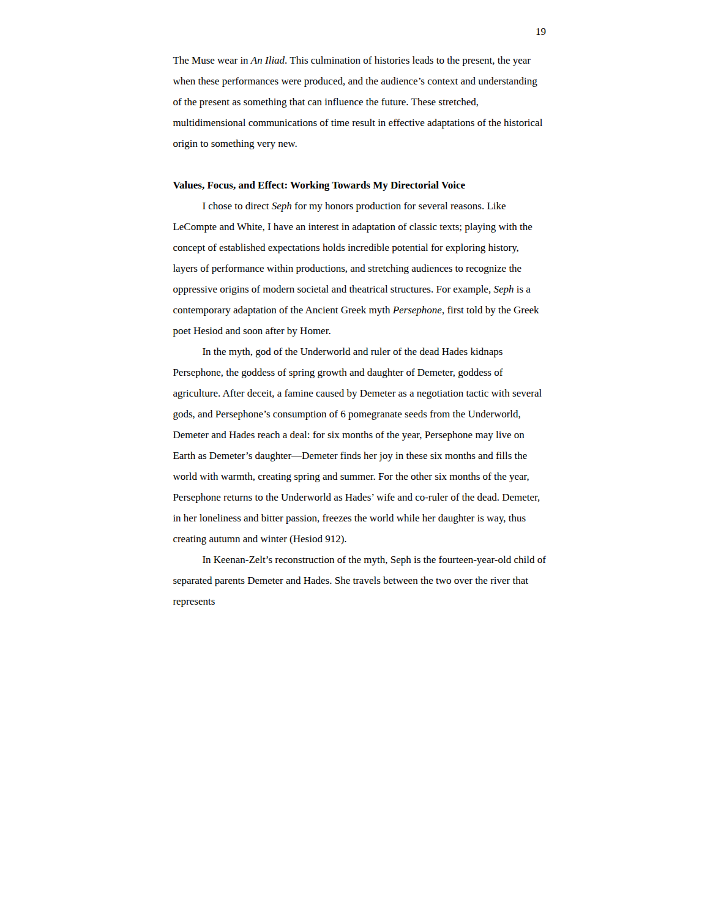19
The Muse wear in An Iliad. This culmination of histories leads to the present, the year when these performances were produced, and the audience’s context and understanding of the present as something that can influence the future. These stretched, multidimensional communications of time result in effective adaptations of the historical origin to something very new.
Values, Focus, and Effect: Working Towards My Directorial Voice
I chose to direct Seph for my honors production for several reasons. Like LeCompte and White, I have an interest in adaptation of classic texts; playing with the concept of established expectations holds incredible potential for exploring history, layers of performance within productions, and stretching audiences to recognize the oppressive origins of modern societal and theatrical structures. For example, Seph is a contemporary adaptation of the Ancient Greek myth Persephone, first told by the Greek poet Hesiod and soon after by Homer.
In the myth, god of the Underworld and ruler of the dead Hades kidnaps Persephone, the goddess of spring growth and daughter of Demeter, goddess of agriculture. After deceit, a famine caused by Demeter as a negotiation tactic with several gods, and Persephone’s consumption of 6 pomegranate seeds from the Underworld, Demeter and Hades reach a deal: for six months of the year, Persephone may live on Earth as Demeter’s daughter—Demeter finds her joy in these six months and fills the world with warmth, creating spring and summer. For the other six months of the year, Persephone returns to the Underworld as Hades’ wife and co-ruler of the dead. Demeter, in her loneliness and bitter passion, freezes the world while her daughter is way, thus creating autumn and winter (Hesiod 912).
In Keenan-Zelt’s reconstruction of the myth, Seph is the fourteen-year-old child of separated parents Demeter and Hades. She travels between the two over the river that represents